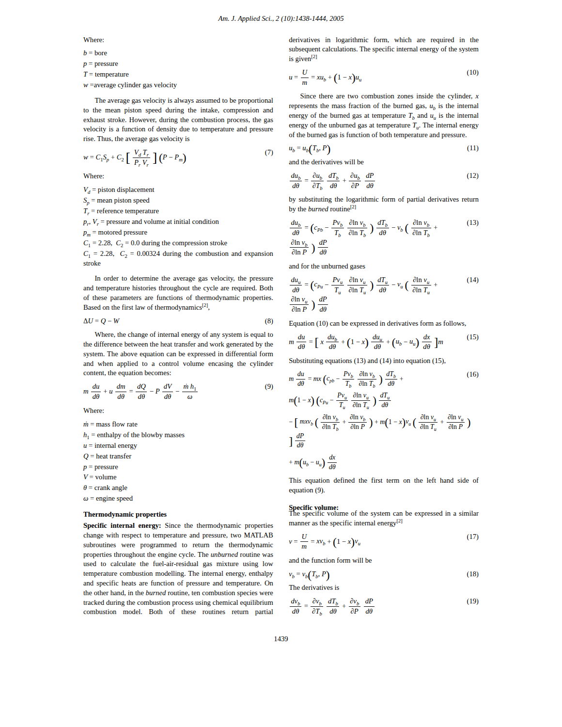Am. J. Applied Sci., 2 (10):1438-1444, 2005
Where:
b = bore
p = pressure
T = temperature
w =average cylinder gas velocity
The average gas velocity is always assumed to be proportional to the mean piston speed during the intake, compression and exhaust stroke. However, during the combustion process, the gas velocity is a function of density due to temperature and pressure rise. Thus, the average gas velocity is
(7) w = C1Sp + C2 [ Vd Tr Pr Vr ] (P − Pm)
Where:
Vd = piston displacement
Sp = mean piston speed
Tr = reference temperature
pr, Vr = pressure and volume at initial condition
pm = motored pressure
C1 = 2.28, C2 = 0.0 during the compression stroke
C1 = 2.28, C2 = 0.00324 during the combustion and expansion stroke
In order to determine the average gas velocity, the pressure and temperature histories throughout the cycle are required. Both of these parameters are functions of thermodynamic properties. Based on the first law of thermodynamics[2],
(8) ΔU = Q − W
Where, the change of internal energy of any system is equal to the difference between the heat transfer and work generated by the system. The above equation can be expressed in differential form and when applied to a control volume encasing the cylinder content, the equation becomes:
(9) m du dθ + u dm dθ = dQ dθ − P dV dθ − ṁ h1 ω
Where:
ṁ = mass flow rate
h1 = enthalpy of the blowby masses
u = internal energy
Q = heat transfer
p = pressure
V = volume
θ = crank angle
ω = engine speed
Thermodynamic properties
Specific internal energy: Since the thermodynamic properties change with respect to temperature and pressure, two MATLAB subroutines were programmed to return the thermodynamic properties throughout the engine cycle. The unburned routine was used to calculate the fuel-air-residual gas mixture using low temperature combustion modelling. The internal energy, enthalpy and specific heats are function of pressure and temperature. On the other hand, in the burned routine, ten combustion species were tracked during the combustion process using chemical equilibrium combustion model. Both of these routines return partial derivatives in logarithmic form, which are required in the subsequent calculations. The specific internal energy of the system is given[2]
(10) u = Um = xub + (1 − x) uu
Since there are two combustion zones inside the cylinder, x represents the mass fraction of the burned gas, ub is the internal energy of the burned gas at temperature Tb and uu is the internal energy of the unburned gas at temperature Tu. The internal energy of the burned gas is function of both temperature and pressure.
(11) ub = ub(Tb, P)
and the derivatives will be
(12) dub dθ = ∂ub∂Tb dTb dθ + ∂ub∂P dP dθ
by substituting the logarithmic form of partial derivatives return by the burned routine[2]
(13) dub dθ = (cPb − Pvb Tb ∂ln vb∂ln Tb ) dTb dθ − vb ( ∂ln vb∂ln Tb + ∂ln vb∂ln P ) dP dθ
and for the unburned gases
(14) duu dθ = (cPu − Pvu Tu ∂ln vu∂ln Tu ) dTu dθ − vu ( ∂ln vu∂ln Tu + ∂ln vu∂ln P ) dP dθ
Equation (10) can be expressed in derivatives form as follows,
(15) m du dθ = [ x dub dθ + (1 − x) duu dθ + (ub − uu) dx dθ ] m
Substituting equations (13) and (14) into equation (15),
(16) m du dθ = mx (cpb − Pvb Tb ∂ln vb∂ln Tb ) dTb dθ +
m(1 − x) (cPu − Pvu Tu ∂ln vu∂ln Tu ) dTu dθ
− [ mxvb ( ∂ln vb∂ln Tb + ∂ln vb∂ln P ) + m(1 − x) vu ( ∂ln vu∂ln Tu + ∂ln vu∂ln P ) ] dP dθ
+ m(ub − uu) dx dθ
This equation defined the first term on the left hand side of equation (9).
Specific volume:
The specific volume of the system can be expressed in a similar manner as the specific internal energy[2]
(17) v = Um = xvb + (1 − x) vu
and the function form will be
(18) vb = vb(Tb, P)
The derivatives is
(19) dvb dθ = ∂vb∂Tb dTb dθ + ∂vb∂P dP dθ
1439